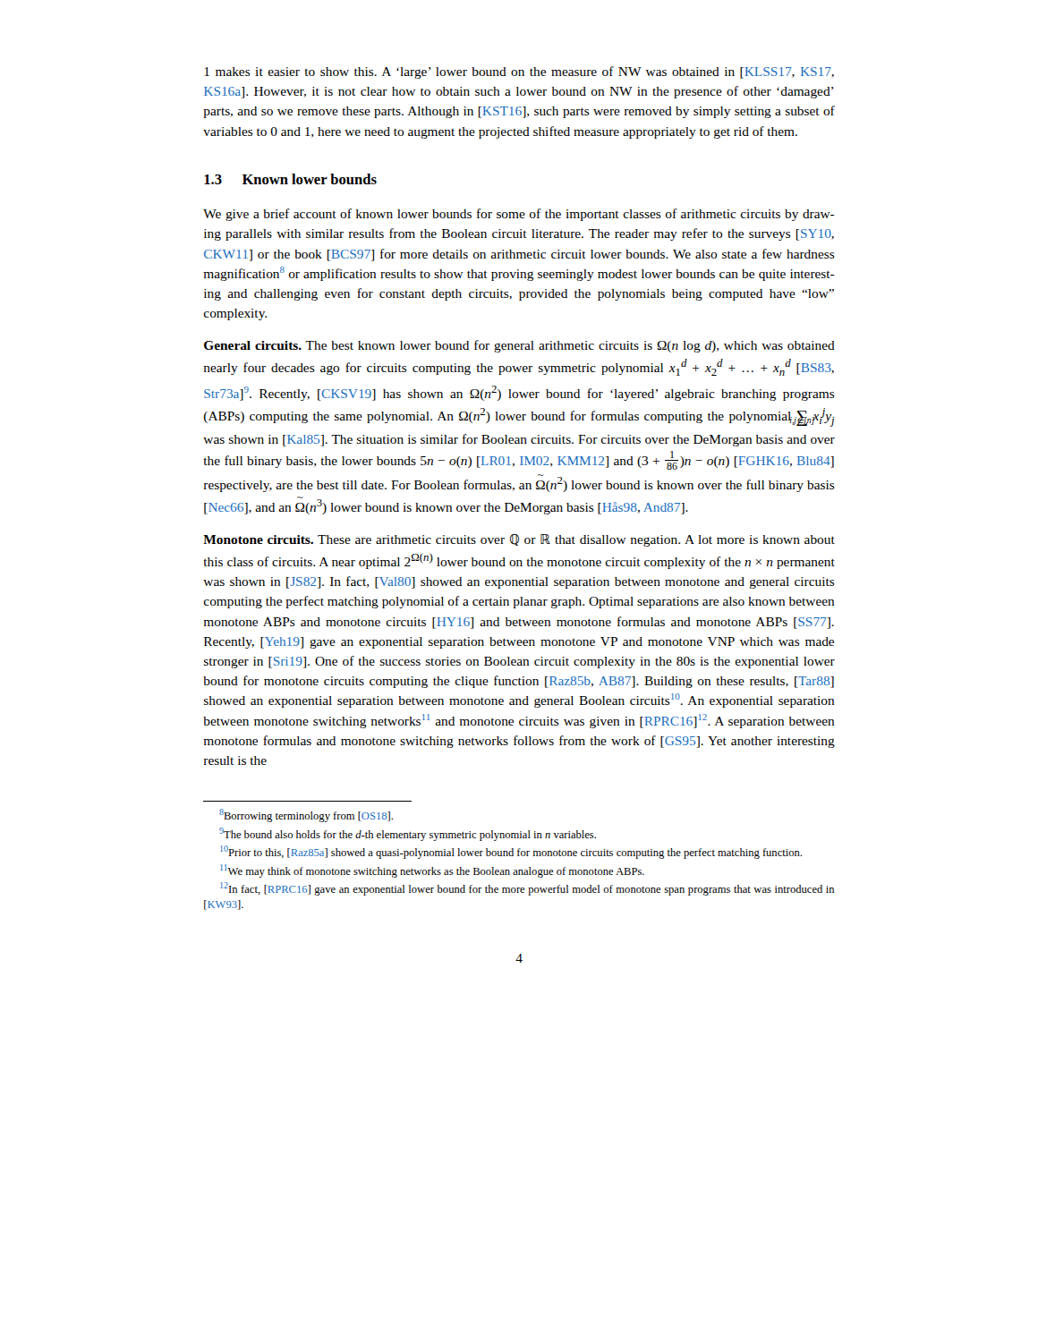1 makes it easier to show this. A ‘large’ lower bound on the measure of NW was obtained in [KLSS17, KS17, KS16a]. However, it is not clear how to obtain such a lower bound on NW in the presence of other ‘damaged’ parts, and so we remove these parts. Although in [KST16], such parts were removed by simply setting a subset of variables to 0 and 1, here we need to augment the projected shifted measure appropriately to get rid of them.
1.3 Known lower bounds
We give a brief account of known lower bounds for some of the important classes of arithmetic circuits by drawing parallels with similar results from the Boolean circuit literature. The reader may refer to the surveys [SY10, CKW11] or the book [BCS97] for more details on arithmetic circuit lower bounds. We also state a few hardness magnification8 or amplification results to show that proving seemingly modest lower bounds can be quite interesting and challenging even for constant depth circuits, provided the polynomials being computed have “low” complexity.
General circuits. The best known lower bound for general arithmetic circuits is Ω(n log d), which was obtained nearly four decades ago for circuits computing the power symmetric polynomial x1d + x2d + … + xnd [BS83, Str73a]9. Recently, [CKSV19] has shown an Ω(n2) lower bound for ‘layered’ algebraic branching programs (ABPs) computing the same polynomial. An Ω(n2) lower bound for formulas computing the polynomial ∑i,j∈[n] xijyj was shown in [Kal85]. The situation is similar for Boolean circuits. For circuits over the DeMorgan basis and over the full binary basis, the lower bounds 5n − o(n) [LR01, IM02, KMM12] and (3 + 186)n − o(n) [FGHK16, Blu84] respectively, are the best till date. For Boolean formulas, an ~Ω(n2) lower bound is known over the full binary basis [Nec66], and an ~Ω(n3) lower bound is known over the DeMorgan basis [Hås98, And87].
Monotone circuits. These are arithmetic circuits over ℚ or ℝ that disallow negation. A lot more is known about this class of circuits. A near optimal 2Ω(n) lower bound on the monotone circuit complexity of the n × n permanent was shown in [JS82]. In fact, [Val80] showed an exponential separation between monotone and general circuits computing the perfect matching polynomial of a certain planar graph. Optimal separations are also known between monotone ABPs and monotone circuits [HY16] and between monotone formulas and monotone ABPs [SS77]. Recently, [Yeh19] gave an exponential separation between monotone VP and monotone VNP which was made stronger in [Sri19]. One of the success stories on Boolean circuit complexity in the 80s is the exponential lower bound for monotone circuits computing the clique function [Raz85b, AB87]. Building on these results, [Tar88] showed an exponential separation between monotone and general Boolean circuits10. An exponential separation between monotone switching networks11 and monotone circuits was given in [RPRC16]12. A separation between monotone formulas and monotone switching networks follows from the work of [GS95]. Yet another interesting result is the
8Borrowing terminology from [OS18].
9The bound also holds for the d-th elementary symmetric polynomial in n variables.
10Prior to this, [Raz85a] showed a quasi-polynomial lower bound for monotone circuits computing the perfect matching function.
11We may think of monotone switching networks as the Boolean analogue of monotone ABPs.
12In fact, [RPRC16] gave an exponential lower bound for the more powerful model of monotone span programs that was introduced in [KW93].
4